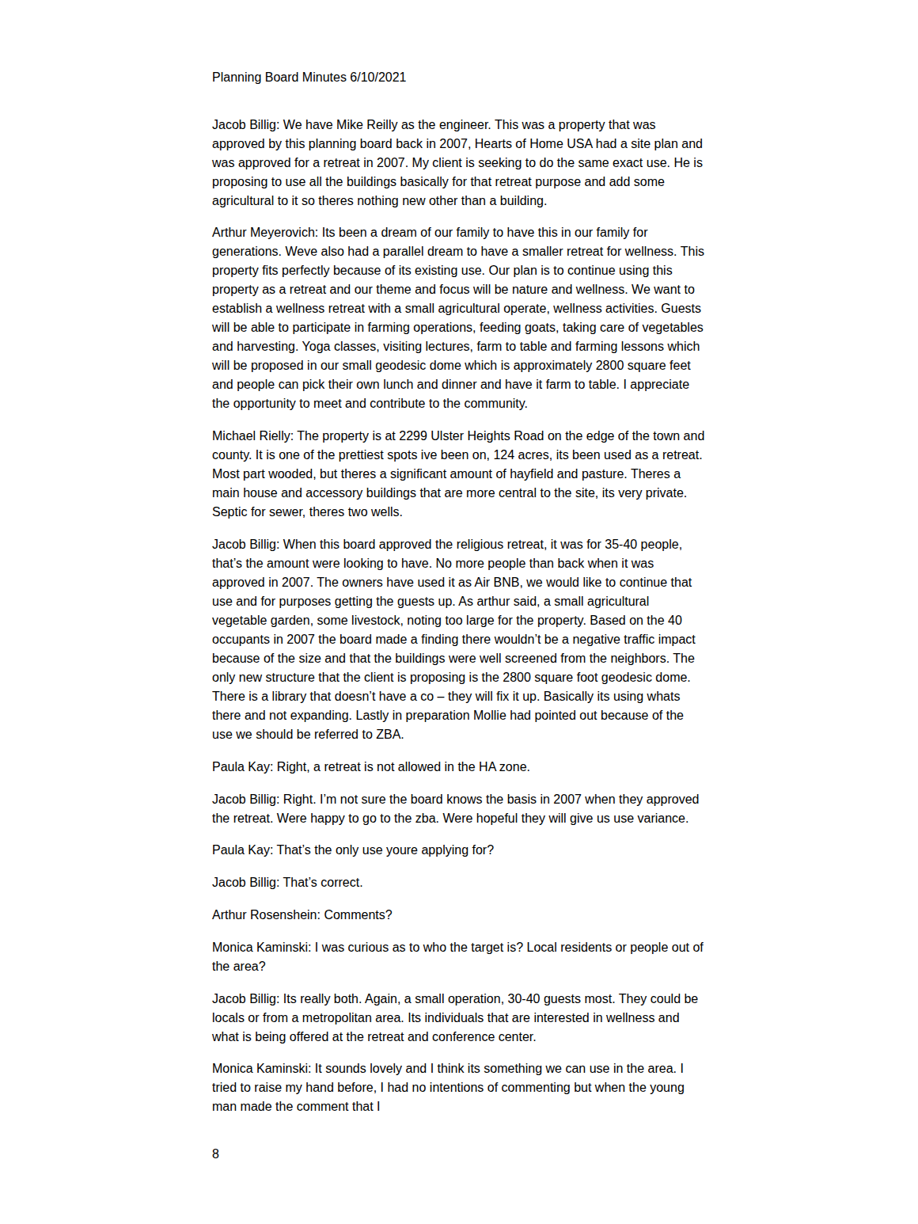Planning Board Minutes 6/10/2021
Jacob Billig: We have Mike Reilly as the engineer. This was a property that was approved by this planning board back in 2007, Hearts of Home USA had a site plan and was approved for a retreat in 2007. My client is seeking to do the same exact use. He is proposing to use all the buildings basically for that retreat purpose and add some agricultural to it so theres nothing new other than a building.
Arthur Meyerovich: Its been a dream of our family to have this in our family for generations. Weve also had a parallel dream to have a smaller retreat for wellness. This property fits perfectly because of its existing use. Our plan is to continue using this property as a retreat and our theme and focus will be nature and wellness. We want to establish a wellness retreat with a small agricultural operate, wellness activities. Guests will be able to participate in farming operations, feeding goats, taking care of vegetables and harvesting. Yoga classes, visiting lectures, farm to table and farming lessons which will be proposed in our small geodesic dome which is approximately 2800 square feet and people can pick their own lunch and dinner and have it farm to table. I appreciate the opportunity to meet and contribute to the community.
Michael Rielly: The property is at 2299 Ulster Heights Road on the edge of the town and county. It is one of the prettiest spots ive been on, 124 acres, its been used as a retreat. Most part wooded, but theres a significant amount of hayfield and pasture. Theres a main house and accessory buildings that are more central to the site, its very private. Septic for sewer, theres two wells.
Jacob Billig: When this board approved the religious retreat, it was for 35-40 people, that’s the amount were looking to have. No more people than back when it was approved in 2007. The owners have used it as Air BNB, we would like to continue that use and for purposes getting the guests up. As arthur said, a small agricultural vegetable garden, some livestock, noting too large for the property. Based on the 40 occupants in 2007 the board made a finding there wouldn’t be a negative traffic impact because of the size and that the buildings were well screened from the neighbors. The only new structure that the client is proposing is the 2800 square foot geodesic dome. There is a library that doesn’t have a co – they will fix it up. Basically its using whats there and not expanding. Lastly in preparation Mollie had pointed out because of the use we should be referred to ZBA.
Paula Kay: Right, a retreat is not allowed in the HA zone.
Jacob Billig: Right. I’m not sure the board knows the basis in 2007 when they approved the retreat. Were happy to go to the zba. Were hopeful they will give us use variance.
Paula Kay: That’s the only use youre applying for?
Jacob Billig: That’s correct.
Arthur Rosenshein: Comments?
Monica Kaminski: I was curious as to who the target is? Local residents or people out of the area?
Jacob Billig: Its really both. Again, a small operation, 30-40 guests most. They could be locals or from a metropolitan area. Its individuals that are interested in wellness and what is being offered at the retreat and conference center.
Monica Kaminski: It sounds lovely and I think its something we can use in the area. I tried to raise my hand before, I had no intentions of commenting but when the young man made the comment that I
8